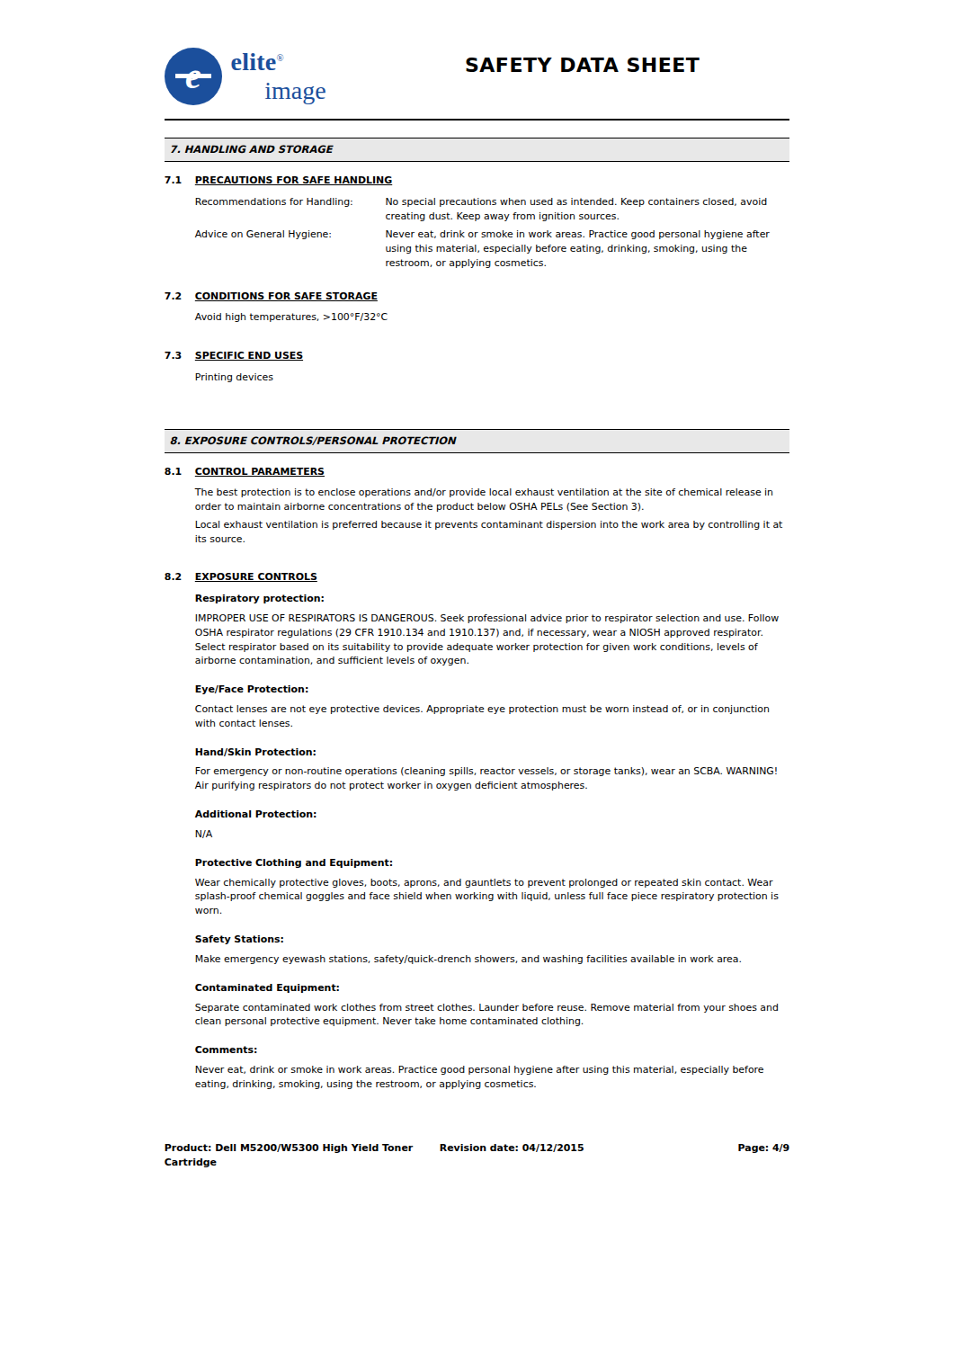e
elite®
image
SAFETY DATA SHEET
7. HANDLING AND STORAGE
7.1 PRECAUTIONS FOR SAFE HANDLING
Recommendations for Handling:
No special precautions when used as intended. Keep containers closed, avoid creating dust. Keep away from ignition sources.
Advice on General Hygiene:
Never eat, drink or smoke in work areas. Practice good personal hygiene after using this material, especially before eating, drinking, smoking, using the restroom, or applying cosmetics.
7.2 CONDITIONS FOR SAFE STORAGE
Avoid high temperatures, >100°F/32°C
7.3 SPECIFIC END USES
Printing devices
8. EXPOSURE CONTROLS/PERSONAL PROTECTION
8.1 CONTROL PARAMETERS
The best protection is to enclose operations and/or provide local exhaust ventilation at the site of chemical release in order to maintain airborne concentrations of the product below OSHA PELs (See Section 3).
Local exhaust ventilation is preferred because it prevents contaminant dispersion into the work area by controlling it at its source.
8.2 EXPOSURE CONTROLS
Respiratory protection:
IMPROPER USE OF RESPIRATORS IS DANGEROUS. Seek professional advice prior to respirator selection and use. Follow OSHA respirator regulations (29 CFR 1910.134 and 1910.137) and, if necessary, wear a NIOSH approved respirator. Select respirator based on its suitability to provide adequate worker protection for given work conditions, levels of airborne contamination, and sufficient levels of oxygen.
Eye/Face Protection:
Contact lenses are not eye protective devices. Appropriate eye protection must be worn instead of, or in conjunction with contact lenses.
Hand/Skin Protection:
For emergency or non-routine operations (cleaning spills, reactor vessels, or storage tanks), wear an SCBA. WARNING! Air purifying respirators do not protect worker in oxygen deficient atmospheres.
Additional Protection:
N/A
Protective Clothing and Equipment:
Wear chemically protective gloves, boots, aprons, and gauntlets to prevent prolonged or repeated skin contact. Wear splash-proof chemical goggles and face shield when working with liquid, unless full face piece respiratory protection is worn.
Safety Stations:
Make emergency eyewash stations, safety/quick-drench showers, and washing facilities available in work area.
Contaminated Equipment:
Separate contaminated work clothes from street clothes. Launder before reuse. Remove material from your shoes and clean personal protective equipment. Never take home contaminated clothing.
Comments:
Never eat, drink or smoke in work areas. Practice good personal hygiene after using this material, especially before eating, drinking, smoking, using the restroom, or applying cosmetics.
Product: Dell M5200/W5300 High Yield Toner Cartridge
Revision date: 04/12/2015
Page: 4/9